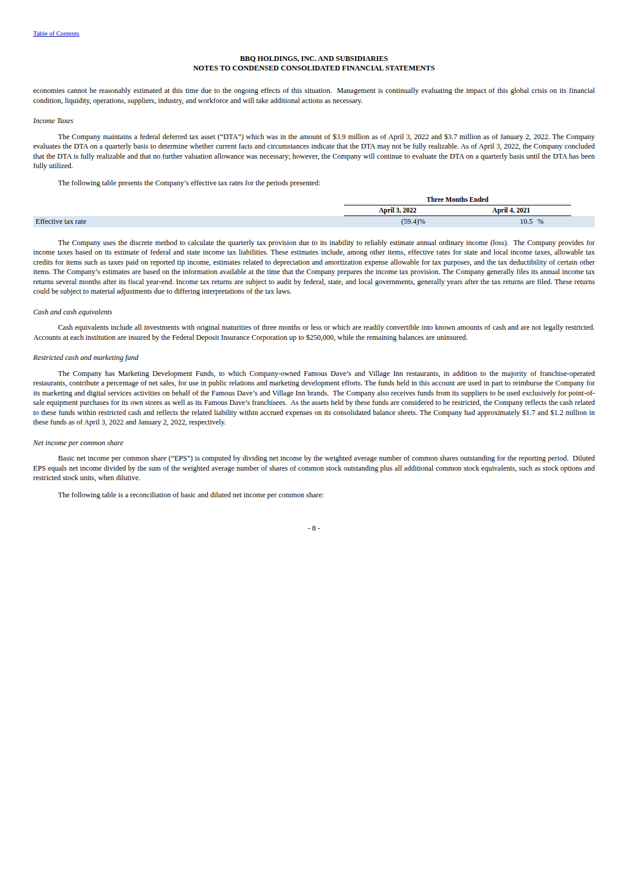Table of Contents
BBQ HOLDINGS, INC. AND SUBSIDIARIES
NOTES TO CONDENSED CONSOLIDATED FINANCIAL STATEMENTS
economies cannot be reasonably estimated at this time due to the ongoing effects of this situation. Management is continually evaluating the impact of this global crisis on its financial condition, liquidity, operations, suppliers, industry, and workforce and will take additional actions as necessary.
Income Taxes
The Company maintains a federal deferred tax asset (“DTA”) which was in the amount of $3.9 million as of April 3, 2022 and $3.7 million as of January 2, 2022. The Company evaluates the DTA on a quarterly basis to determine whether current facts and circumstances indicate that the DTA may not be fully realizable. As of April 3, 2022, the Company concluded that the DTA is fully realizable and that no further valuation allowance was necessary; however, the Company will continue to evaluate the DTA on a quarterly basis until the DTA has been fully utilized.
The following table presents the Company’s effective tax rates for the periods presented:
| | Three Months Ended | |
| | April 3, 2022 | April 4, 2021 | |
| Effective tax rate | (59.4)% | | 10.5 | % | |
The Company uses the discrete method to calculate the quarterly tax provision due to its inability to reliably estimate annual ordinary income (loss). The Company provides for income taxes based on its estimate of federal and state income tax liabilities. These estimates include, among other items, effective rates for state and local income taxes, allowable tax credits for items such as taxes paid on reported tip income, estimates related to depreciation and amortization expense allowable for tax purposes, and the tax deductibility of certain other items. The Company’s estimates are based on the information available at the time that the Company prepares the income tax provision. The Company generally files its annual income tax returns several months after its fiscal year-end. Income tax returns are subject to audit by federal, state, and local governments, generally years after the tax returns are filed. These returns could be subject to material adjustments due to differing interpretations of the tax laws.
Cash and cash equivalents
Cash equivalents include all investments with original maturities of three months or less or which are readily convertible into known amounts of cash and are not legally restricted. Accounts at each institution are insured by the Federal Deposit Insurance Corporation up to $250,000, while the remaining balances are uninsured.
Restricted cash and marketing fund
The Company has Marketing Development Funds, to which Company-owned Famous Dave’s and Village Inn restaurants, in addition to the majority of franchise-operated restaurants, contribute a percentage of net sales, for use in public relations and marketing development efforts. The funds held in this account are used in part to reimburse the Company for its marketing and digital services activities on behalf of the Famous Dave’s and Village Inn brands. The Company also receives funds from its suppliers to be used exclusively for point-of-sale equipment purchases for its own stores as well as its Famous Dave’s franchisees. As the assets held by these funds are considered to be restricted, the Company reflects the cash related to these funds within restricted cash and reflects the related liability within accrued expenses on its consolidated balance sheets. The Company had approximately $1.7 and $1.2 million in these funds as of April 3, 2022 and January 2, 2022, respectively.
Net income per common share
Basic net income per common share (“EPS”) is computed by dividing net income by the weighted average number of common shares outstanding for the reporting period. Diluted EPS equals net income divided by the sum of the weighted average number of shares of common stock outstanding plus all additional common stock equivalents, such as stock options and restricted stock units, when dilutive.
The following table is a reconciliation of basic and diluted net income per common share:
- 8 -